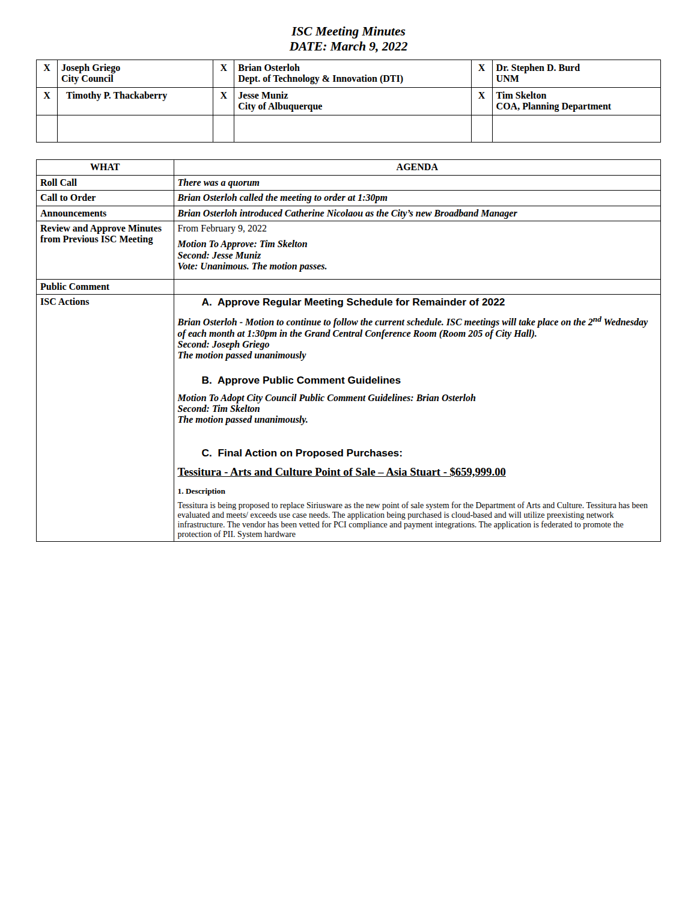ISC Meeting Minutes
DATE: March 9, 2022
| X | Joseph Griego City Council | X | Brian Osterloh Dept. of Technology & Innovation (DTI) | X | Dr. Stephen D. Burd UNM |
| X | Timothy P. Thackaberry | X | Jesse Muniz City of Albuquerque | X | Tim Skelton COA, Planning Department |
| WHAT | AGENDA |
| --- | --- |
| Roll Call | There was a quorum |
| Call to Order | Brian Osterloh called the meeting to order at 1:30pm |
| Announcements | Brian Osterloh introduced Catherine Nicolaou as the City’s new Broadband Manager |
| Review and Approve Minutes from Previous ISC Meeting | From February 9, 2022 Motion To Approve: Tim Skelton Second: Jesse Muniz Vote: Unanimous. The motion passes. |
| Public Comment | |
| ISC Actions | A. Approve Regular Meeting Schedule for Remainder of 2022 Brian Osterloh - Motion to continue to follow the current schedule. ISC meetings will take place on the 2 nd Wednesday of each month at 1:30pm in the Grand Central Conference Room (Room 205 of City Hall). Second: Joseph Griego The motion passed unanimously B. Approve Public Comment Guidelines Motion To Adopt City Council Public Comment Guidelines: Brian Osterloh Second: Tim Skelton The motion passed unanimously. C. Final Action on Proposed Purchases: Tessitura - Arts and Culture Point of Sale – Asia Stuart - $659,999.00 1. Description Tessitura is being proposed to replace Siriusware as the new point of sale system for the Department of Arts and Culture. Tessitura has been evaluated and meets/ exceeds use case needs. The application being purchased is cloud-based and will utilize preexisting network infrastructure. The vendor has been vetted for PCI compliance and payment integrations. The application is federated to promote the protection of PII. System hardware |